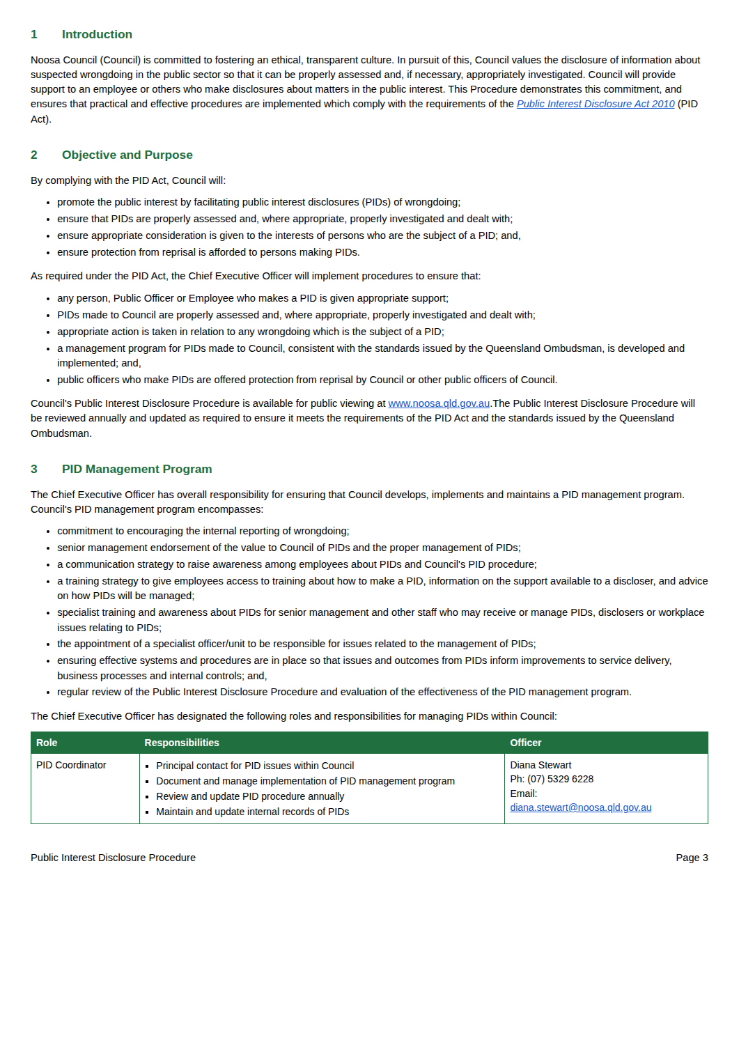1 Introduction
Noosa Council (Council) is committed to fostering an ethical, transparent culture. In pursuit of this, Council values the disclosure of information about suspected wrongdoing in the public sector so that it can be properly assessed and, if necessary, appropriately investigated. Council will provide support to an employee or others who make disclosures about matters in the public interest. This Procedure demonstrates this commitment, and ensures that practical and effective procedures are implemented which comply with the requirements of the Public Interest Disclosure Act 2010 (PID Act).
2 Objective and Purpose
By complying with the PID Act, Council will:
promote the public interest by facilitating public interest disclosures (PIDs) of wrongdoing;
ensure that PIDs are properly assessed and, where appropriate, properly investigated and dealt with;
ensure appropriate consideration is given to the interests of persons who are the subject of a PID; and,
ensure protection from reprisal is afforded to persons making PIDs.
As required under the PID Act, the Chief Executive Officer will implement procedures to ensure that:
any person, Public Officer or Employee who makes a PID is given appropriate support;
PIDs made to Council are properly assessed and, where appropriate, properly investigated and dealt with;
appropriate action is taken in relation to any wrongdoing which is the subject of a PID;
a management program for PIDs made to Council, consistent with the standards issued by the Queensland Ombudsman, is developed and implemented; and,
public officers who make PIDs are offered protection from reprisal by Council or other public officers of Council.
Council's Public Interest Disclosure Procedure is available for public viewing at www.noosa.qld.gov.au.The Public Interest Disclosure Procedure will be reviewed annually and updated as required to ensure it meets the requirements of the PID Act and the standards issued by the Queensland Ombudsman.
3 PID Management Program
The Chief Executive Officer has overall responsibility for ensuring that Council develops, implements and maintains a PID management program. Council's PID management program encompasses:
commitment to encouraging the internal reporting of wrongdoing;
senior management endorsement of the value to Council of PIDs and the proper management of PIDs;
a communication strategy to raise awareness among employees about PIDs and Council's PID procedure;
a training strategy to give employees access to training about how to make a PID, information on the support available to a discloser, and advice on how PIDs will be managed;
specialist training and awareness about PIDs for senior management and other staff who may receive or manage PIDs, disclosers or workplace issues relating to PIDs;
the appointment of a specialist officer/unit to be responsible for issues related to the management of PIDs;
ensuring effective systems and procedures are in place so that issues and outcomes from PIDs inform improvements to service delivery, business processes and internal controls; and,
regular review of the Public Interest Disclosure Procedure and evaluation of the effectiveness of the PID management program.
The Chief Executive Officer has designated the following roles and responsibilities for managing PIDs within Council:
| Role | Responsibilities | Officer |
| --- | --- | --- |
| PID Coordinator | Principal contact for PID issues within Council Document and manage implementation of PID management program Review and update PID procedure annually Maintain and update internal records of PIDs | Diana Stewart Ph: (07) 5329 6228 Email: diana.stewart@noosa.qld.gov.au |
Public Interest Disclosure Procedure Page 3